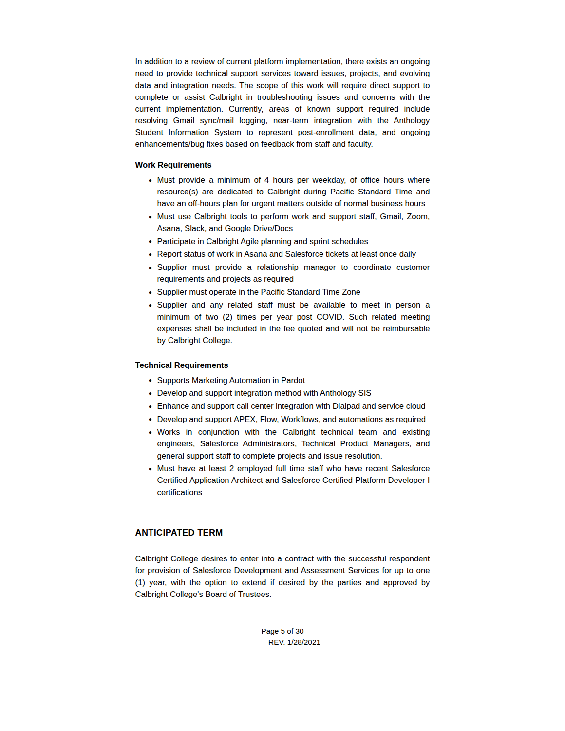In addition to a review of current platform implementation, there exists an ongoing need to provide technical support services toward issues, projects, and evolving data and integration needs. The scope of this work will require direct support to complete or assist Calbright in troubleshooting issues and concerns with the current implementation. Currently, areas of known support required include resolving Gmail sync/mail logging, near-term integration with the Anthology Student Information System to represent post-enrollment data, and ongoing enhancements/bug fixes based on feedback from staff and faculty.
Work Requirements
Must provide a minimum of 4 hours per weekday, of office hours where resource(s) are dedicated to Calbright during Pacific Standard Time and have an off-hours plan for urgent matters outside of normal business hours
Must use Calbright tools to perform work and support staff, Gmail, Zoom, Asana, Slack, and Google Drive/Docs
Participate in Calbright Agile planning and sprint schedules
Report status of work in Asana and Salesforce tickets at least once daily
Supplier must provide a relationship manager to coordinate customer requirements and projects as required
Supplier must operate in the Pacific Standard Time Zone
Supplier and any related staff must be available to meet in person a minimum of two (2) times per year post COVID. Such related meeting expenses shall be included in the fee quoted and will not be reimbursable by Calbright College.
Technical Requirements
Supports Marketing Automation in Pardot
Develop and support integration method with Anthology SIS
Enhance and support call center integration with Dialpad and service cloud
Develop and support APEX, Flow, Workflows, and automations as required
Works in conjunction with the Calbright technical team and existing engineers, Salesforce Administrators, Technical Product Managers, and general support staff to complete projects and issue resolution.
Must have at least 2 employed full time staff who have recent Salesforce Certified Application Architect and Salesforce Certified Platform Developer I certifications
ANTICIPATED TERM
Calbright College desires to enter into a contract with the successful respondent for provision of Salesforce Development and Assessment Services for up to one (1) year, with the option to extend if desired by the parties and approved by Calbright College's Board of Trustees.
Page 5 of 30
REV. 1/28/2021